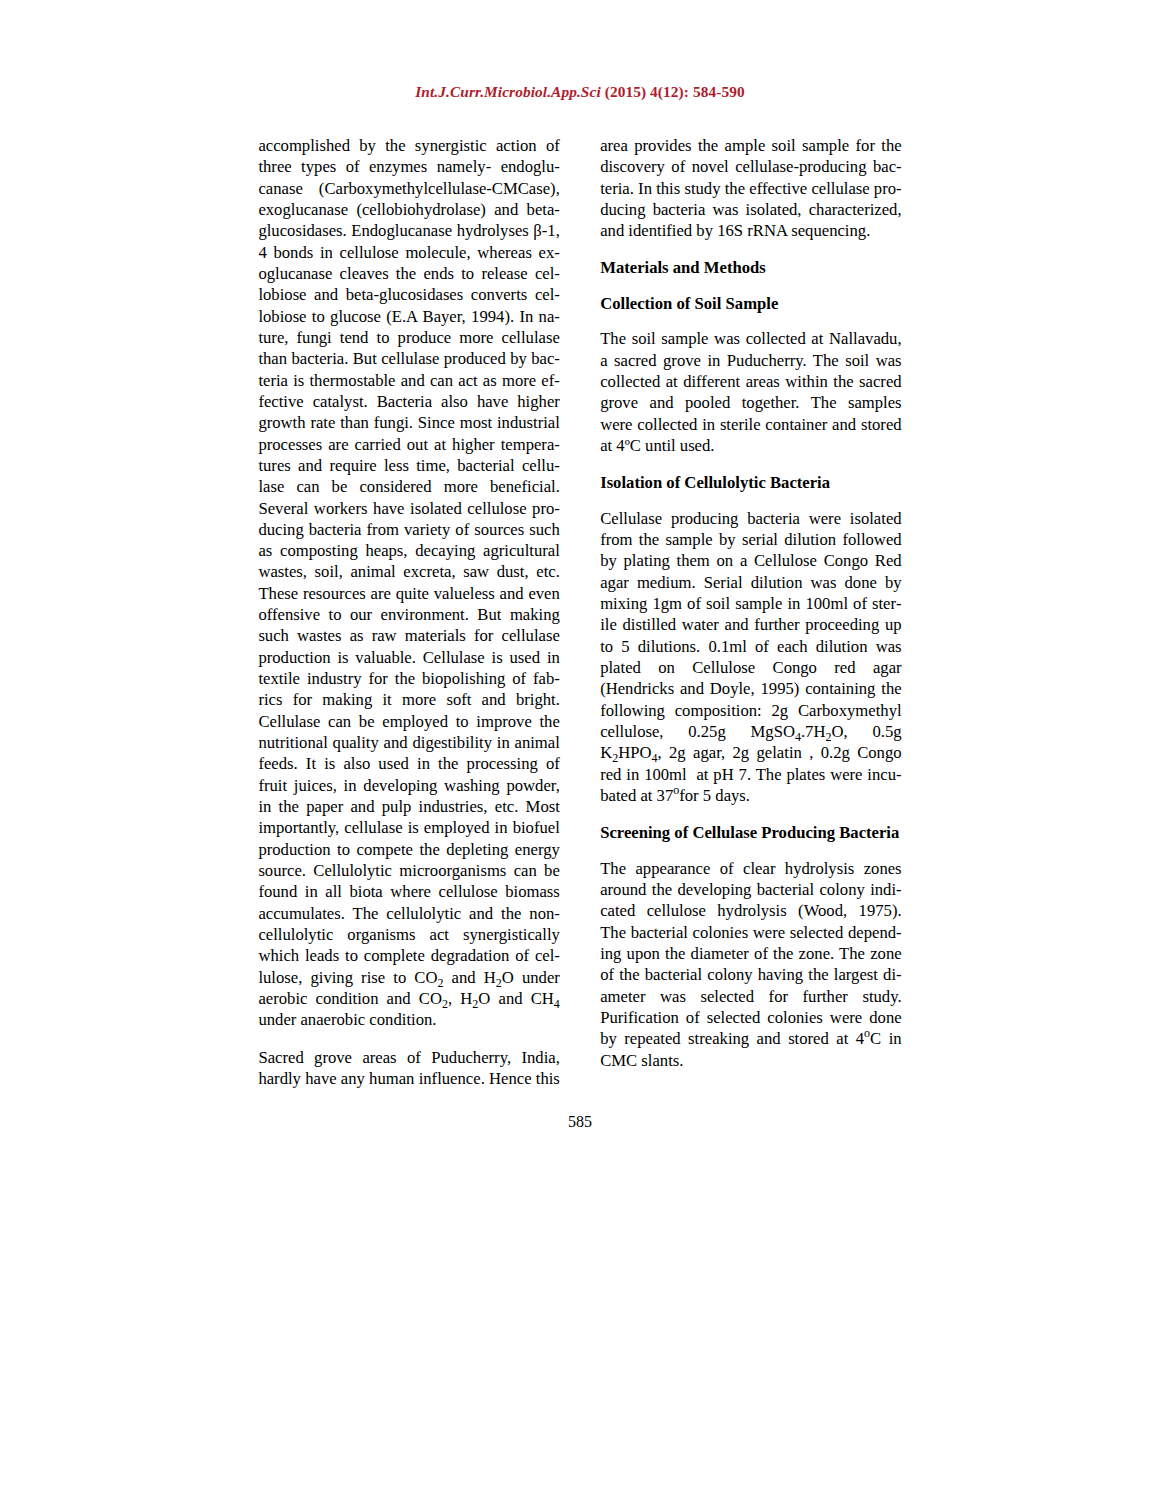Int.J.Curr.Microbiol.App.Sci (2015) 4(12): 584-590
accomplished by the synergistic action of three types of enzymes namely- endoglucanase (Carboxymethylcellulase-CMCase), exoglucanase (cellobiohydrolase) and beta-glucosidases. Endoglucanase hydrolyses β-1, 4 bonds in cellulose molecule, whereas exoglucanase cleaves the ends to release cellobiose and beta-glucosidases converts cellobiose to glucose (E.A Bayer, 1994). In nature, fungi tend to produce more cellulase than bacteria. But cellulase produced by bacteria is thermostable and can act as more effective catalyst. Bacteria also have higher growth rate than fungi. Since most industrial processes are carried out at higher temperatures and require less time, bacterial cellulase can be considered more beneficial. Several workers have isolated cellulose producing bacteria from variety of sources such as composting heaps, decaying agricultural wastes, soil, animal excreta, saw dust, etc. These resources are quite valueless and even offensive to our environment. But making such wastes as raw materials for cellulase production is valuable. Cellulase is used in textile industry for the biopolishing of fabrics for making it more soft and bright. Cellulase can be employed to improve the nutritional quality and digestibility in animal feeds. It is also used in the processing of fruit juices, in developing washing powder, in the paper and pulp industries, etc. Most importantly, cellulase is employed in biofuel production to compete the depleting energy source. Cellulolytic microorganisms can be found in all biota where cellulose biomass accumulates. The cellulolytic and the non-cellulolytic organisms act synergistically which leads to complete degradation of cellulose, giving rise to CO2 and H2O under aerobic condition and CO2, H2O and CH4 under anaerobic condition.
Sacred grove areas of Puducherry, India, hardly have any human influence. Hence this area provides the ample soil sample for the discovery of novel cellulase-producing bacteria. In this study the effective cellulase producing bacteria was isolated, characterized, and identified by 16S rRNA sequencing.
Materials and Methods
Collection of Soil Sample
The soil sample was collected at Nallavadu, a sacred grove in Puducherry. The soil was collected at different areas within the sacred grove and pooled together. The samples were collected in sterile container and stored at 4ºC until used.
Isolation of Cellulolytic Bacteria
Cellulase producing bacteria were isolated from the sample by serial dilution followed by plating them on a Cellulose Congo Red agar medium. Serial dilution was done by mixing 1gm of soil sample in 100ml of sterile distilled water and further proceeding up to 5 dilutions. 0.1ml of each dilution was plated on Cellulose Congo red agar (Hendricks and Doyle, 1995) containing the following composition: 2g Carboxymethyl cellulose, 0.25g MgSO4.7H2O, 0.5g K2HPO4, 2g agar, 2g gelatin , 0.2g Congo red in 100ml at pH 7. The plates were incubated at 37ofor 5 days.
Screening of Cellulase Producing Bacteria
The appearance of clear hydrolysis zones around the developing bacterial colony indicated cellulose hydrolysis (Wood, 1975). The bacterial colonies were selected depending upon the diameter of the zone. The zone of the bacterial colony having the largest diameter was selected for further study. Purification of selected colonies were done by repeated streaking and stored at 4oC in CMC slants.
585